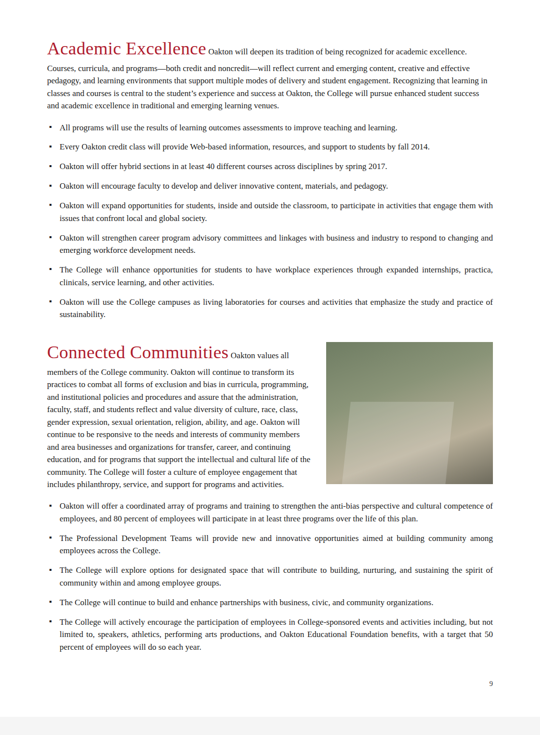Academic Excellence
Oakton will deepen its tradition of being recognized for academic excellence. Courses, curricula, and programs—both credit and noncredit—will reflect current and emerging content, creative and effective pedagogy, and learning environments that support multiple modes of delivery and student engagement. Recognizing that learning in classes and courses is central to the student’s experience and success at Oakton, the College will pursue enhanced student success and academic excellence in traditional and emerging learning venues.
All programs will use the results of learning outcomes assessments to improve teaching and learning.
Every Oakton credit class will provide Web-based information, resources, and support to students by fall 2014.
Oakton will offer hybrid sections in at least 40 different courses across disciplines by spring 2017.
Oakton will encourage faculty to develop and deliver innovative content, materials, and pedagogy.
Oakton will expand opportunities for students, inside and outside the classroom, to participate in activities that engage them with issues that confront local and global society.
Oakton will strengthen career program advisory committees and linkages with business and industry to respond to changing and emerging workforce development needs.
The College will enhance opportunities for students to have workplace experiences through expanded internships, practica, clinicals, service learning, and other activities.
Oakton will use the College campuses as living laboratories for courses and activities that emphasize the study and practice of sustainability.
Connected Communities
Oakton values all members of the College community. Oakton will continue to transform its practices to combat all forms of exclusion and bias in curricula, programming, and institutional policies and procedures and assure that the administration, faculty, staff, and students reflect and value diversity of culture, race, class, gender expression, sexual orientation, religion, ability, and age. Oakton will continue to be responsive to the needs and interests of community members and area businesses and organizations for transfer, career, and continuing education, and for programs that support the intellectual and cultural life of the community. The College will foster a culture of employee engagement that includes philanthropy, service, and support for programs and activities.
Oakton will offer a coordinated array of programs and training to strengthen the anti-bias perspective and cultural competence of employees, and 80 percent of employees will participate in at least three programs over the life of this plan.
The Professional Development Teams will provide new and innovative opportunities aimed at building community among employees across the College.
The College will explore options for designated space that will contribute to building, nurturing, and sustaining the spirit of community within and among employee groups.
The College will continue to build and enhance partnerships with business, civic, and community organizations.
The College will actively encourage the participation of employees in College-sponsored events and activities including, but not limited to, speakers, athletics, performing arts productions, and Oakton Educational Foundation benefits, with a target that 50 percent of employees will do so each year.
9